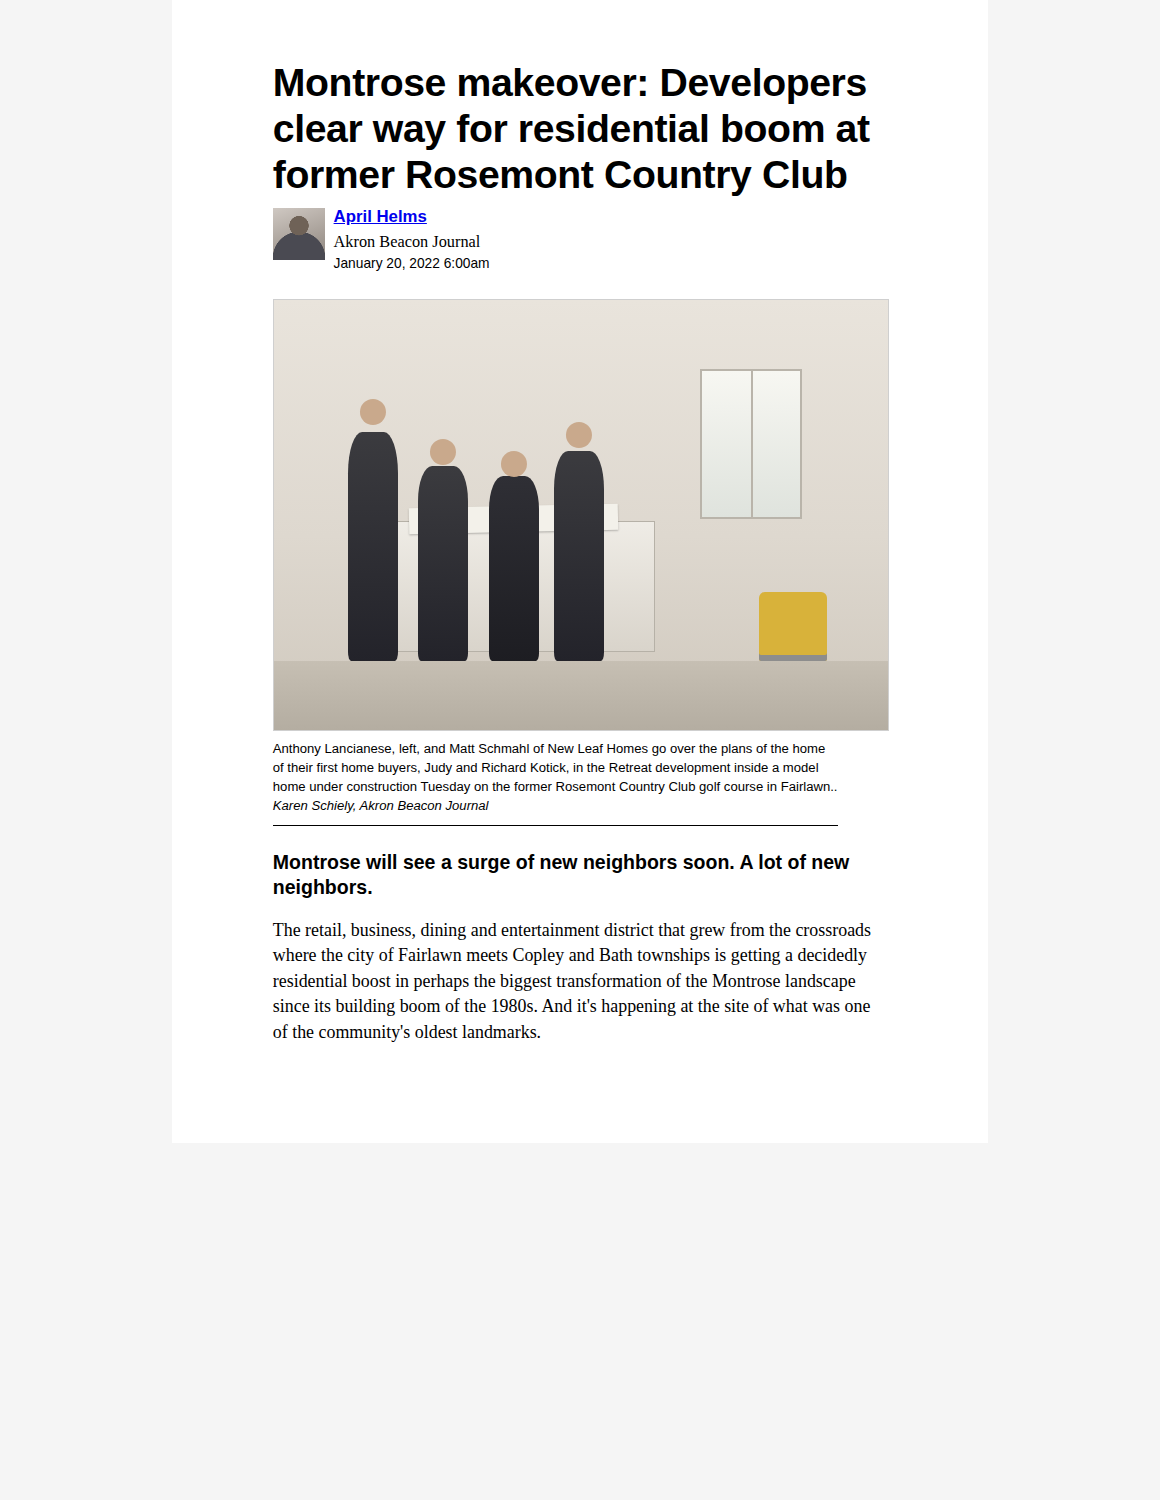Montrose makeover: Developers clear way for residential boom at former Rosemont Country Club
April Helms Akron Beacon Journal January 20, 2022 6:00am
Anthony Lancianese, left, and Matt Schmahl of New Leaf Homes go over the plans of the home of their first home buyers, Judy and Richard Kotick, in the Retreat development inside a model home under construction Tuesday on the former Rosemont Country Club golf course in Fairlawn.. Karen Schiely, Akron Beacon Journal
Montrose will see a surge of new neighbors soon. A lot of new neighbors.
The retail, business, dining and entertainment district that grew from the crossroads where the city of Fairlawn meets Copley and Bath townships is getting a decidedly residential boost in perhaps the biggest transformation of the Montrose landscape since its building boom of the 1980s. And it's happening at the site of what was one of the community's oldest landmarks.